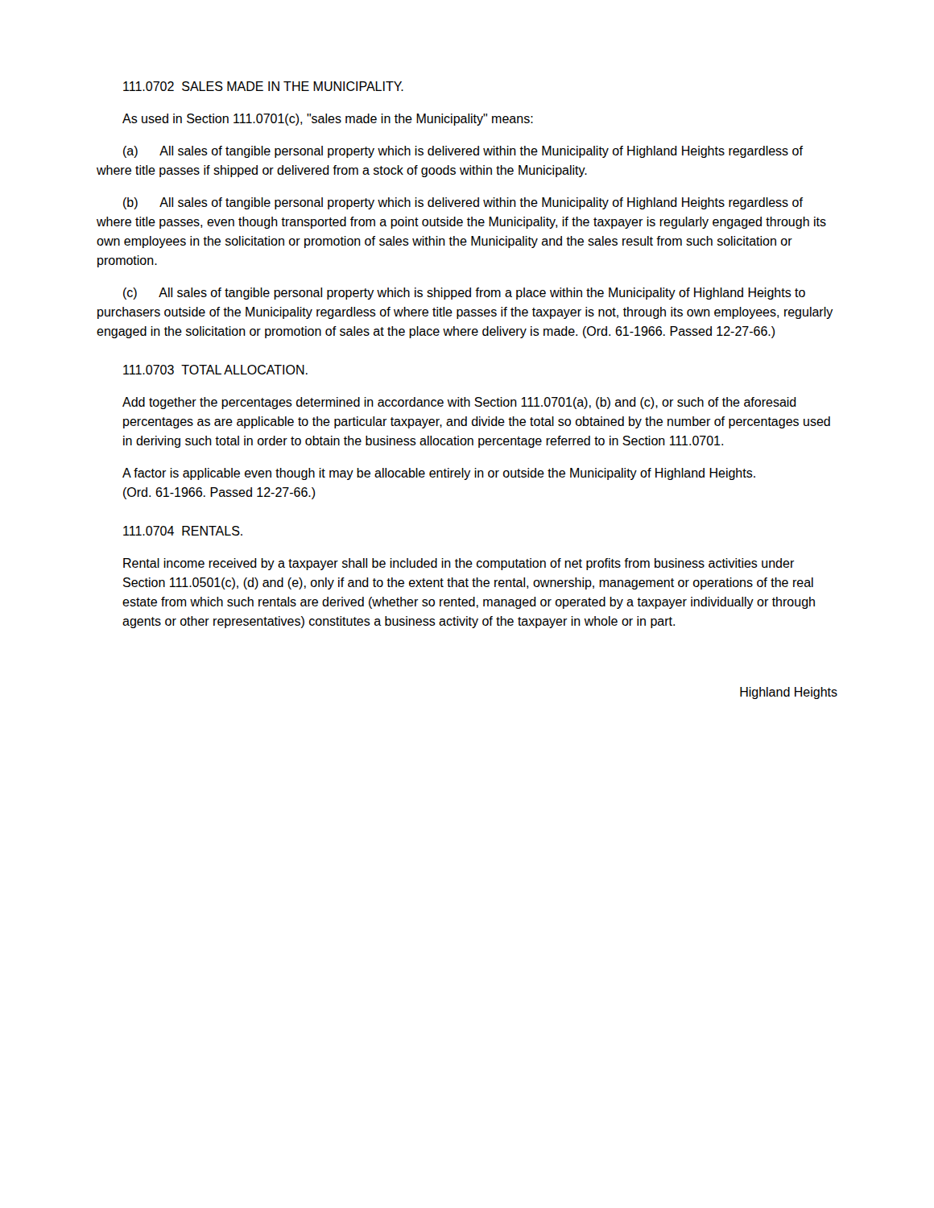111.0702 SALES MADE IN THE MUNICIPALITY.
As used in Section 111.0701(c), "sales made in the Municipality" means:
(a) All sales of tangible personal property which is delivered within the Municipality of Highland Heights regardless of where title passes if shipped or delivered from a stock of goods within the Municipality.
(b) All sales of tangible personal property which is delivered within the Municipality of Highland Heights regardless of where title passes, even though transported from a point outside the Municipality, if the taxpayer is regularly engaged through its own employees in the solicitation or promotion of sales within the Municipality and the sales result from such solicitation or promotion.
(c) All sales of tangible personal property which is shipped from a place within the Municipality of Highland Heights to purchasers outside of the Municipality regardless of where title passes if the taxpayer is not, through its own employees, regularly engaged in the solicitation or promotion of sales at the place where delivery is made. (Ord. 61-1966. Passed 12-27-66.)
111.0703 TOTAL ALLOCATION.
Add together the percentages determined in accordance with Section 111.0701(a), (b) and (c), or such of the aforesaid percentages as are applicable to the particular taxpayer, and divide the total so obtained by the number of percentages used in deriving such total in order to obtain the business allocation percentage referred to in Section 111.0701.
A factor is applicable even though it may be allocable entirely in or outside the Municipality of Highland Heights.
(Ord. 61-1966. Passed 12-27-66.)
111.0704 RENTALS.
Rental income received by a taxpayer shall be included in the computation of net profits from business activities under Section 111.0501(c), (d) and (e), only if and to the extent that the rental, ownership, management or operations of the real estate from which such rentals are derived (whether so rented, managed or operated by a taxpayer individually or through agents or other representatives) constitutes a business activity of the taxpayer in whole or in part.
Highland Heights